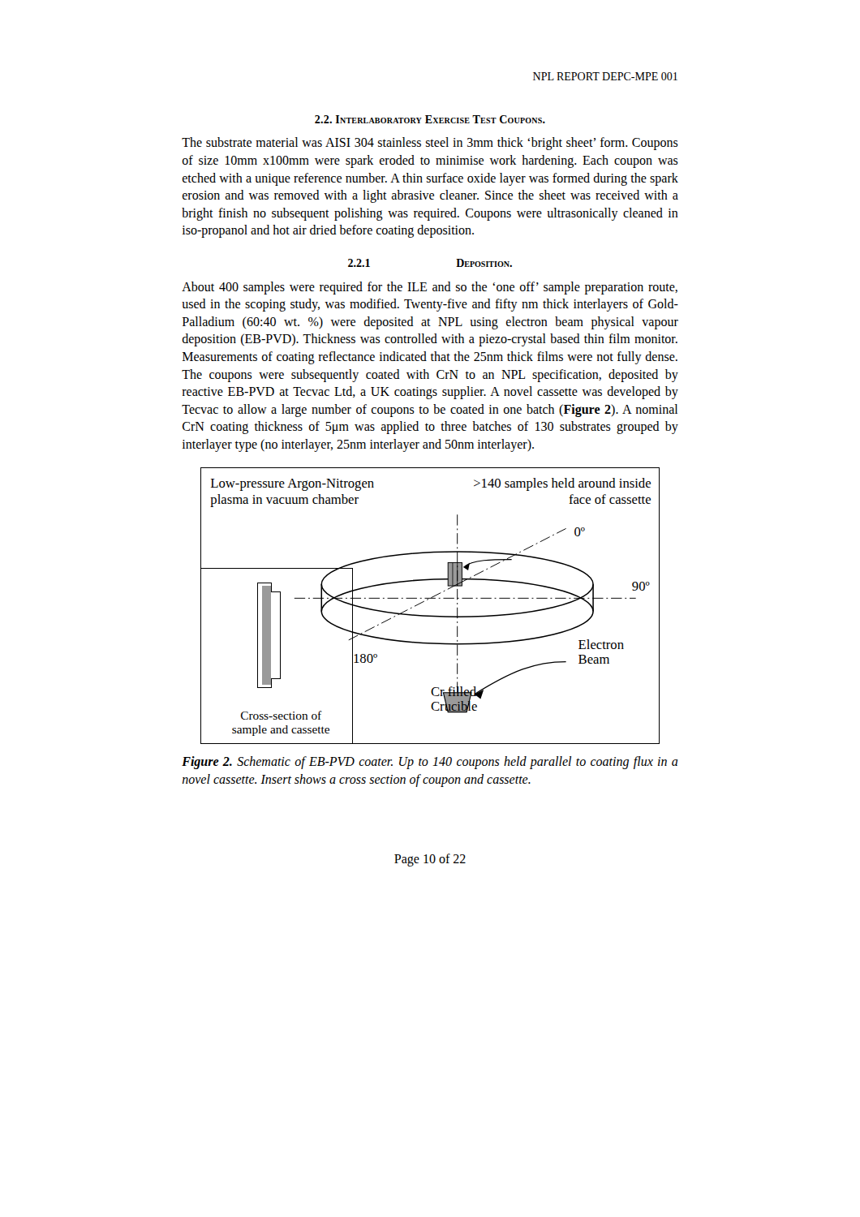NPL REPORT DEPC-MPE 001
2.2. Interlaboratory Exercise Test Coupons.
The substrate material was AISI 304 stainless steel in 3mm thick ‘bright sheet’ form. Coupons of size 10mm x100mm were spark eroded to minimise work hardening. Each coupon was etched with a unique reference number. A thin surface oxide layer was formed during the spark erosion and was removed with a light abrasive cleaner. Since the sheet was received with a bright finish no subsequent polishing was required. Coupons were ultrasonically cleaned in iso-propanol and hot air dried before coating deposition.
2.2.1 Deposition.
About 400 samples were required for the ILE and so the ‘one off’ sample preparation route, used in the scoping study, was modified. Twenty-five and fifty nm thick interlayers of Gold-Palladium (60:40 wt. %) were deposited at NPL using electron beam physical vapour deposition (EB-PVD). Thickness was controlled with a piezo-crystal based thin film monitor. Measurements of coating reflectance indicated that the 25nm thick films were not fully dense. The coupons were subsequently coated with CrN to an NPL specification, deposited by reactive EB-PVD at Tecvac Ltd, a UK coatings supplier. A novel cassette was developed by Tecvac to allow a large number of coupons to be coated in one batch (Figure 2). A nominal CrN coating thickness of 5μm was applied to three batches of 130 substrates grouped by interlayer type (no interlayer, 25nm interlayer and 50nm interlayer).
Low-pressure Argon-Nitrogen plasma in vacuum chamber
>140 samples held around inside face of cassette
0º
90º
180º
Electron
Beam
Cr filled
Crucible
Cross-section of
sample and cassette
Figure 2. Schematic of EB-PVD coater. Up to 140 coupons held parallel to coating flux in a novel cassette. Insert shows a cross section of coupon and cassette.
Page 10 of 22